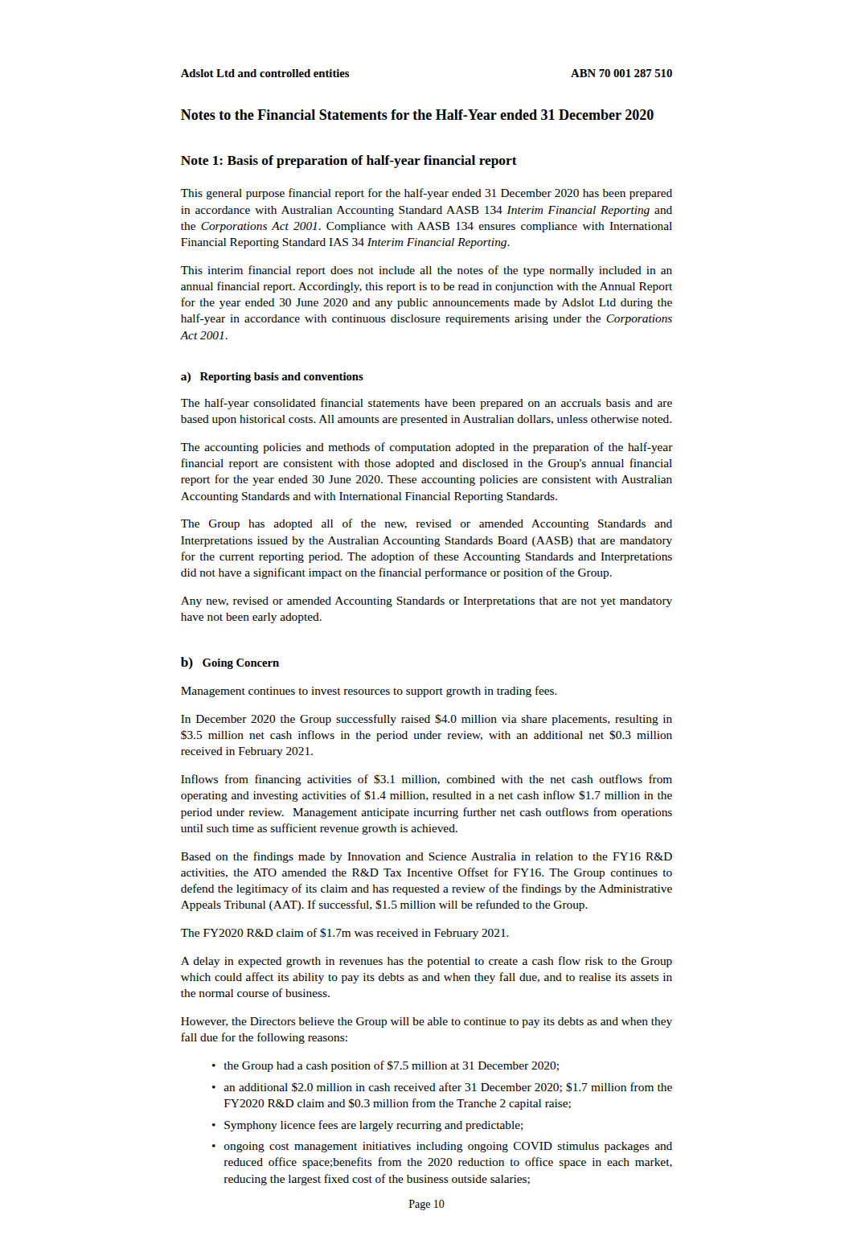Adslot Ltd and controlled entities ABN 70 001 287 510
Notes to the Financial Statements for the Half-Year ended 31 December 2020
Note 1: Basis of preparation of half-year financial report
This general purpose financial report for the half-year ended 31 December 2020 has been prepared in accordance with Australian Accounting Standard AASB 134 Interim Financial Reporting and the Corporations Act 2001. Compliance with AASB 134 ensures compliance with International Financial Reporting Standard IAS 34 Interim Financial Reporting.
This interim financial report does not include all the notes of the type normally included in an annual financial report. Accordingly, this report is to be read in conjunction with the Annual Report for the year ended 30 June 2020 and any public announcements made by Adslot Ltd during the half-year in accordance with continuous disclosure requirements arising under the Corporations Act 2001.
a) Reporting basis and conventions
The half-year consolidated financial statements have been prepared on an accruals basis and are based upon historical costs. All amounts are presented in Australian dollars, unless otherwise noted.
The accounting policies and methods of computation adopted in the preparation of the half-year financial report are consistent with those adopted and disclosed in the Group's annual financial report for the year ended 30 June 2020. These accounting policies are consistent with Australian Accounting Standards and with International Financial Reporting Standards.
The Group has adopted all of the new, revised or amended Accounting Standards and Interpretations issued by the Australian Accounting Standards Board (AASB) that are mandatory for the current reporting period. The adoption of these Accounting Standards and Interpretations did not have a significant impact on the financial performance or position of the Group.
Any new, revised or amended Accounting Standards or Interpretations that are not yet mandatory have not been early adopted.
b) Going Concern
Management continues to invest resources to support growth in trading fees.
In December 2020 the Group successfully raised $4.0 million via share placements, resulting in $3.5 million net cash inflows in the period under review, with an additional net $0.3 million received in February 2021.
Inflows from financing activities of $3.1 million, combined with the net cash outflows from operating and investing activities of $1.4 million, resulted in a net cash inflow $1.7 million in the period under review. Management anticipate incurring further net cash outflows from operations until such time as sufficient revenue growth is achieved.
Based on the findings made by Innovation and Science Australia in relation to the FY16 R&D activities, the ATO amended the R&D Tax Incentive Offset for FY16. The Group continues to defend the legitimacy of its claim and has requested a review of the findings by the Administrative Appeals Tribunal (AAT). If successful, $1.5 million will be refunded to the Group.
The FY2020 R&D claim of $1.7m was received in February 2021.
A delay in expected growth in revenues has the potential to create a cash flow risk to the Group which could affect its ability to pay its debts as and when they fall due, and to realise its assets in the normal course of business.
However, the Directors believe the Group will be able to continue to pay its debts as and when they fall due for the following reasons:
the Group had a cash position of $7.5 million at 31 December 2020;
an additional $2.0 million in cash received after 31 December 2020; $1.7 million from the FY2020 R&D claim and $0.3 million from the Tranche 2 capital raise;
Symphony licence fees are largely recurring and predictable;
ongoing cost management initiatives including ongoing COVID stimulus packages and reduced office space;benefits from the 2020 reduction to office space in each market, reducing the largest fixed cost of the business outside salaries;
Page 10